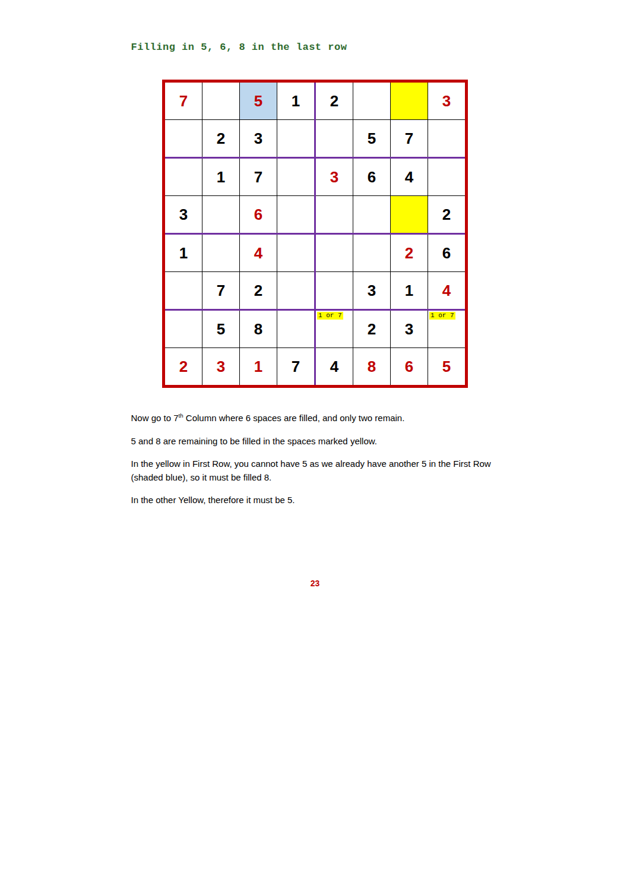Filling in 5, 6, 8 in the last row
| 7 | | 5 | 1 | 2 | | | 3 |
| | 2 | 3 | | | 5 | 7 | |
| | 1 | 7 | | 3 | 6 | 4 | |
| 3 | | 6 | | | | | 2 |
| 1 | | 4 | | | | 2 | 6 |
| | 7 | 2 | | | 3 | 1 | 4 |
| | 5 | 8 | | 1 or 7 | 2 | 3 | 1 or 7 |
| 2 | 3 | 1 | 7 | 4 | 8 | 6 | 5 |
Now go to 7th Column where 6 spaces are filled, and only two remain.
5 and 8 are remaining to be filled in the spaces marked yellow.
In the yellow in First Row, you cannot have 5 as we already have another 5 in the First Row (shaded blue), so it must be filled 8.
In the other Yellow, therefore it must be 5.
23